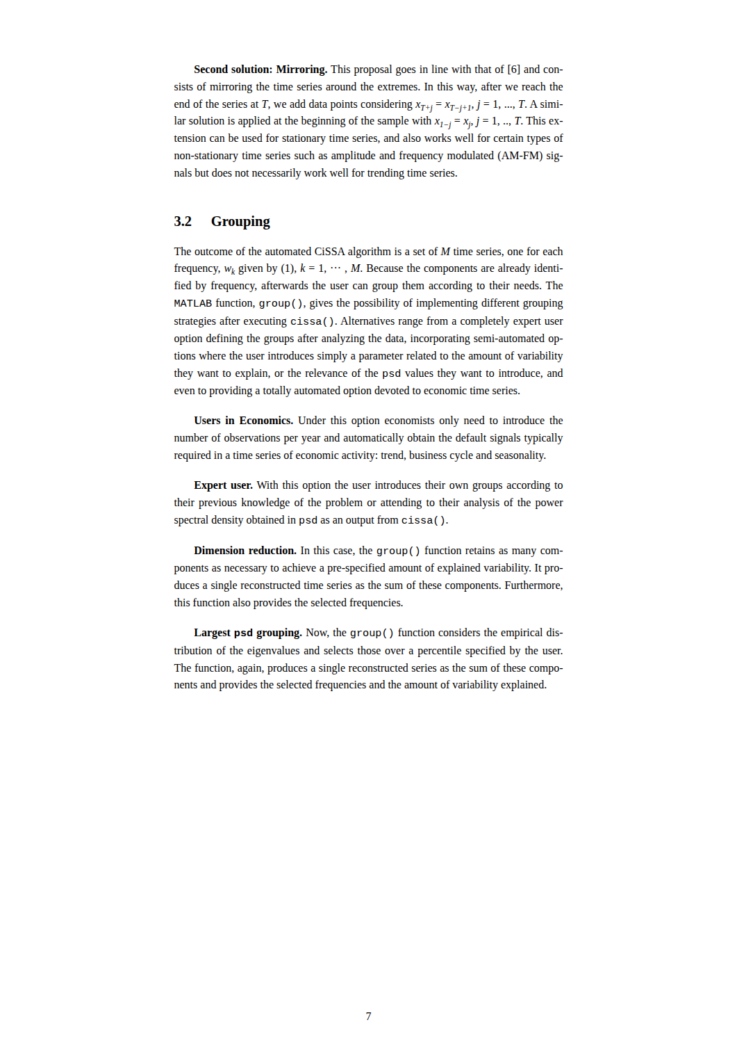Second solution: Mirroring. This proposal goes in line with that of [6] and consists of mirroring the time series around the extremes. In this way, after we reach the end of the series at T, we add data points considering xT+j = xT−j+1, j = 1, ..., T. A similar solution is applied at the beginning of the sample with x1−j = xj, j = 1, .., T. This extension can be used for stationary time series, and also works well for certain types of non-stationary time series such as amplitude and frequency modulated (AM-FM) signals but does not necessarily work well for trending time series.
3.2 Grouping
The outcome of the automated CiSSA algorithm is a set of M time series, one for each frequency, wk given by (1), k = 1, ··· , M. Because the components are already identified by frequency, afterwards the user can group them according to their needs. The MATLAB function, group(), gives the possibility of implementing different grouping strategies after executing cissa(). Alternatives range from a completely expert user option defining the groups after analyzing the data, incorporating semi-automated options where the user introduces simply a parameter related to the amount of variability they want to explain, or the relevance of the psd values they want to introduce, and even to providing a totally automated option devoted to economic time series.
Users in Economics. Under this option economists only need to introduce the number of observations per year and automatically obtain the default signals typically required in a time series of economic activity: trend, business cycle and seasonality.
Expert user. With this option the user introduces their own groups according to their previous knowledge of the problem or attending to their analysis of the power spectral density obtained in psd as an output from cissa().
Dimension reduction. In this case, the group() function retains as many components as necessary to achieve a pre-specified amount of explained variability. It produces a single reconstructed time series as the sum of these components. Furthermore, this function also provides the selected frequencies.
Largest psd grouping. Now, the group() function considers the empirical distribution of the eigenvalues and selects those over a percentile specified by the user. The function, again, produces a single reconstructed series as the sum of these components and provides the selected frequencies and the amount of variability explained.
7